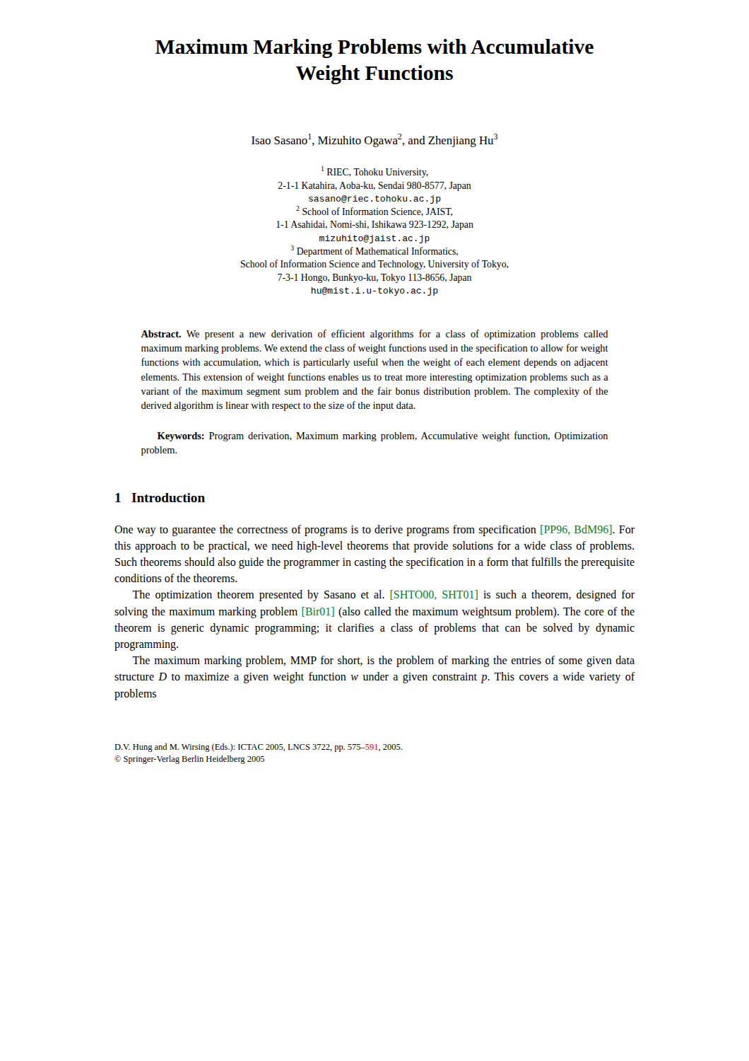Maximum Marking Problems with Accumulative
Weight Functions
Isao Sasano1, Mizuhito Ogawa2, and Zhenjiang Hu3
1 RIEC, Tohoku University,
2-1-1 Katahira, Aoba-ku, Sendai 980-8577, Japan
sasano@riec.tohoku.ac.jp
2 School of Information Science, JAIST,
1-1 Asahidai, Nomi-shi, Ishikawa 923-1292, Japan
mizuhito@jaist.ac.jp
3 Department of Mathematical Informatics,
School of Information Science and Technology, University of Tokyo,
7-3-1 Hongo, Bunkyo-ku, Tokyo 113-8656, Japan
hu@mist.i.u-tokyo.ac.jp
Abstract. We present a new derivation of efficient algorithms for a class of optimization problems called maximum marking problems. We extend the class of weight functions used in the specification to allow for weight functions with accumulation, which is particularly useful when the weight of each element depends on adjacent elements. This extension of weight functions enables us to treat more interesting optimization problems such as a variant of the maximum segment sum problem and the fair bonus distribution problem. The complexity of the derived algorithm is linear with respect to the size of the input data.
Keywords: Program derivation, Maximum marking problem, Accumulative weight function, Optimization problem.
1 Introduction
One way to guarantee the correctness of programs is to derive programs from specification [PP96, BdM96]. For this approach to be practical, we need high-level theorems that provide solutions for a wide class of problems. Such theorems should also guide the programmer in casting the specification in a form that fulfills the prerequisite conditions of the theorems.
The optimization theorem presented by Sasano et al. [SHTO00, SHT01] is such a theorem, designed for solving the maximum marking problem [Bir01] (also called the maximum weightsum problem). The core of the theorem is generic dynamic programming; it clarifies a class of problems that can be solved by dynamic programming.
The maximum marking problem, MMP for short, is the problem of marking the entries of some given data structure D to maximize a given weight function w under a given constraint p. This covers a wide variety of problems
D.V. Hung and M. Wirsing (Eds.): ICTAC 2005, LNCS 3722, pp. 575–591, 2005.
© Springer-Verlag Berlin Heidelberg 2005